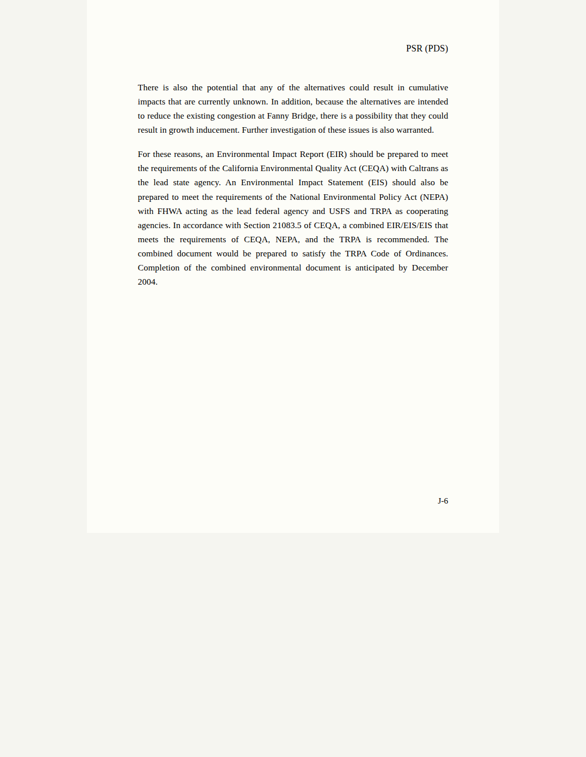PSR (PDS)
There is also the potential that any of the alternatives could result in cumulative impacts that are currently unknown. In addition, because the alternatives are intended to reduce the existing congestion at Fanny Bridge, there is a possibility that they could result in growth inducement. Further investigation of these issues is also warranted.
For these reasons, an Environmental Impact Report (EIR) should be prepared to meet the requirements of the California Environmental Quality Act (CEQA) with Caltrans as the lead state agency. An Environmental Impact Statement (EIS) should also be prepared to meet the requirements of the National Environmental Policy Act (NEPA) with FHWA acting as the lead federal agency and USFS and TRPA as cooperating agencies. In accordance with Section 21083.5 of CEQA, a combined EIR/EIS/EIS that meets the requirements of CEQA, NEPA, and the TRPA is recommended. The combined document would be prepared to satisfy the TRPA Code of Ordinances. Completion of the combined environmental document is anticipated by December 2004.
J-6